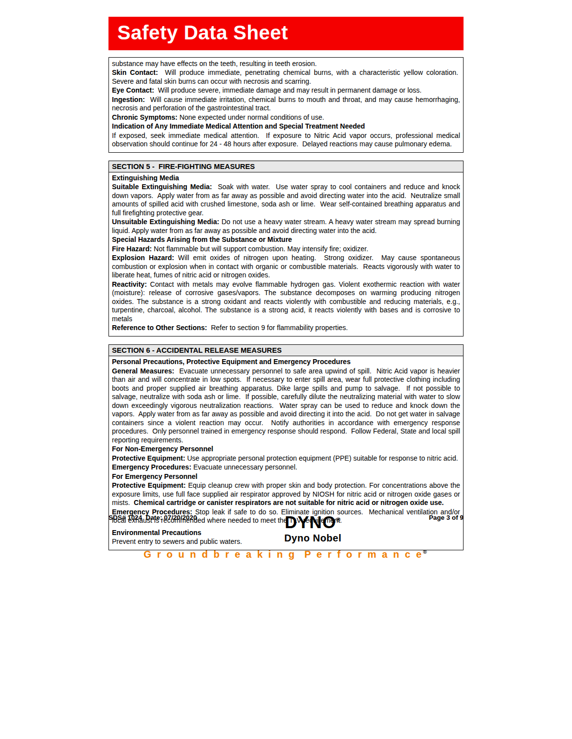Safety Data Sheet
substance may have effects on the teeth, resulting in teeth erosion.
Skin Contact: Will produce immediate, penetrating chemical burns, with a characteristic yellow coloration. Severe and fatal skin burns can occur with necrosis and scarring.
Eye Contact: Will produce severe, immediate damage and may result in permanent damage or loss.
Ingestion: Will cause immediate irritation, chemical burns to mouth and throat, and may cause hemorrhaging, necrosis and perforation of the gastrointestinal tract.
Chronic Symptoms: None expected under normal conditions of use.
Indication of Any Immediate Medical Attention and Special Treatment Needed
If exposed, seek immediate medical attention. If exposure to Nitric Acid vapor occurs, professional medical observation should continue for 24 - 48 hours after exposure. Delayed reactions may cause pulmonary edema.
SECTION 5 - FIRE-FIGHTING MEASURES
Extinguishing Media
Suitable Extinguishing Media: Soak with water. Use water spray to cool containers and reduce and knock down vapors. Apply water from as far away as possible and avoid directing water into the acid. Neutralize small amounts of spilled acid with crushed limestone, soda ash or lime. Wear self-contained breathing apparatus and full firefighting protective gear.
Unsuitable Extinguishing Media: Do not use a heavy water stream. A heavy water stream may spread burning liquid. Apply water from as far away as possible and avoid directing water into the acid.
Special Hazards Arising from the Substance or Mixture
Fire Hazard: Not flammable but will support combustion. May intensify fire; oxidizer.
Explosion Hazard: Will emit oxides of nitrogen upon heating. Strong oxidizer. May cause spontaneous combustion or explosion when in contact with organic or combustible materials. Reacts vigorously with water to liberate heat, fumes of nitric acid or nitrogen oxides.
Reactivity: Contact with metals may evolve flammable hydrogen gas. Violent exothermic reaction with water (moisture): release of corrosive gases/vapors. The substance decomposes on warming producing nitrogen oxides. The substance is a strong oxidant and reacts violently with combustible and reducing materials, e.g., turpentine, charcoal, alcohol. The substance is a strong acid, it reacts violently with bases and is corrosive to metals
Reference to Other Sections: Refer to section 9 for flammability properties.
SECTION 6 - ACCIDENTAL RELEASE MEASURES
Personal Precautions, Protective Equipment and Emergency Procedures
General Measures: Evacuate unnecessary personnel to safe area upwind of spill. Nitric Acid vapor is heavier than air and will concentrate in low spots. If necessary to enter spill area, wear full protective clothing including boots and proper supplied air breathing apparatus. Dike large spills and pump to salvage. If not possible to salvage, neutralize with soda ash or lime. If possible, carefully dilute the neutralizing material with water to slow down exceedingly vigorous neutralization reactions. Water spray can be used to reduce and knock down the vapors. Apply water from as far away as possible and avoid directing it into the acid. Do not get water in salvage containers since a violent reaction may occur. Notify authorities in accordance with emergency response procedures. Only personnel trained in emergency response should respond. Follow Federal, State and local spill reporting requirements.
For Non-Emergency Personnel
Protective Equipment: Use appropriate personal protection equipment (PPE) suitable for response to nitric acid.
Emergency Procedures: Evacuate unnecessary personnel.
For Emergency Personnel
Protective Equipment: Equip cleanup crew with proper skin and body protection. For concentrations above the exposure limits, use full face supplied air respirator approved by NIOSH for nitric acid or nitrogen oxide gases or mists. Chemical cartridge or canister respirators are not suitable for nitric acid or nitrogen oxide use.
Emergency Procedures: Stop leak if safe to do so. Eliminate ignition sources. Mechanical ventilation and/or local exhaust is recommended where needed to meet the TLV requirement.
Environmental Precautions
Prevent entry to sewers and public waters.
SDS# 1024 Date: 07/20/2020
DYNO®
Dyno Nobel
Page 3 of 9
G r o u n d b r e a k i n g P e r f o r m a n c e®